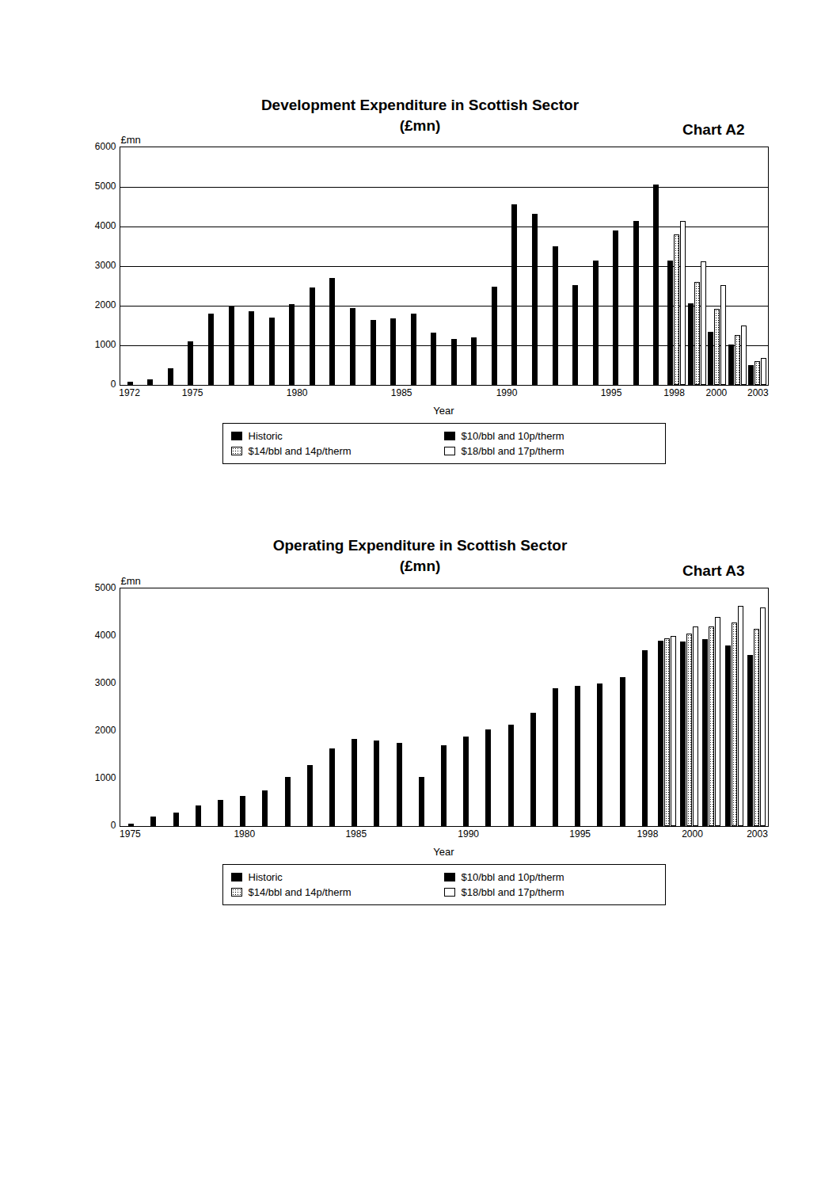Development Expenditure in Scottish Sector
(£mn)
Chart A2
£mn
6000 5000 4000 3000 2000 1000 0
1972 1975 1980 1985 1990 1995 1998 2000 2003
Year
Historic
$10/bbl and 10p/therm
$14/bbl and 14p/therm
$18/bbl and 17p/therm
Operating Expenditure in Scottish Sector
(£mn)
Chart A3
£mn
5000 4000 3000 2000 1000 0
1975 1980 1985 1990 1995 1998 2000 2003
Year
Historic
$10/bbl and 10p/therm
$14/bbl and 14p/therm
$18/bbl and 17p/therm